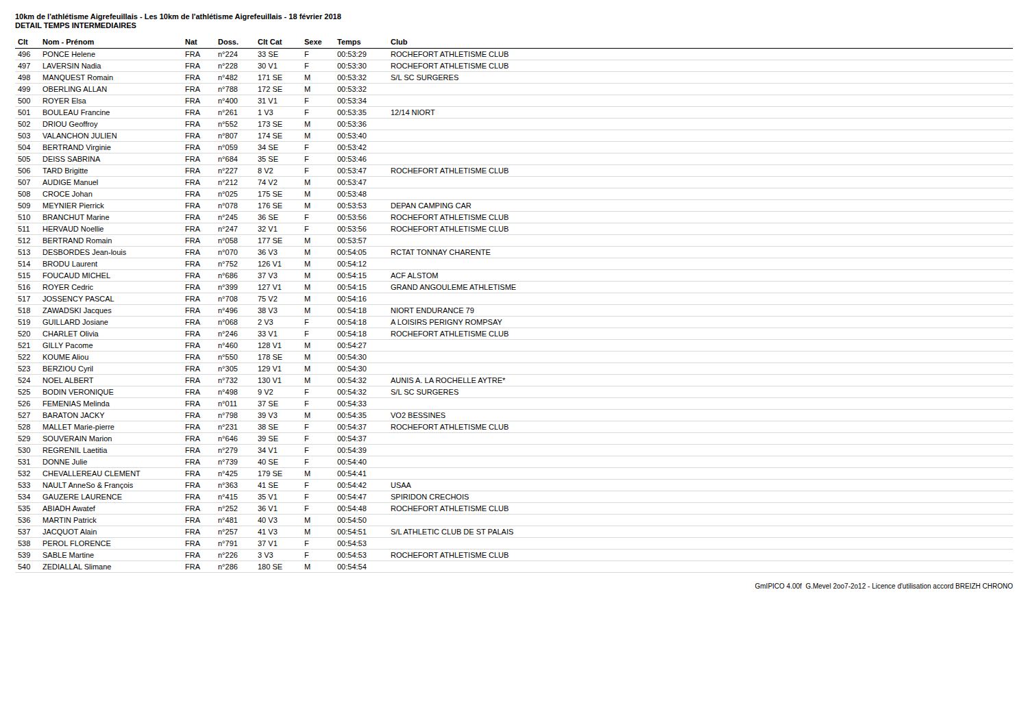10km de l'athlétisme Aigrefeuillais - Les 10km de l'athlétisme Aigrefeuillais - 18 février 2018
DETAIL TEMPS INTERMEDIAIRES
| Clt | Nom - Prénom | Nat | Doss. | Clt Cat | Sexe | Temps | Club |
| --- | --- | --- | --- | --- | --- | --- | --- |
| 496 | PONCE Helene | FRA | n°224 | 33 SE | F | 00:53:29 | ROCHEFORT ATHLETISME CLUB |
| 497 | LAVERSIN Nadia | FRA | n°228 | 30 V1 | F | 00:53:30 | ROCHEFORT ATHLETISME CLUB |
| 498 | MANQUEST Romain | FRA | n°482 | 171 SE | M | 00:53:32 | S/L SC SURGERES |
| 499 | OBERLING ALLAN | FRA | n°788 | 172 SE | M | 00:53:32 | |
| 500 | ROYER Elsa | FRA | n°400 | 31 V1 | F | 00:53:34 | |
| 501 | BOULEAU Francine | FRA | n°261 | 1 V3 | F | 00:53:35 | 12/14 NIORT |
| 502 | DRIOU Geoffroy | FRA | n°552 | 173 SE | M | 00:53:36 | |
| 503 | VALANCHON JULIEN | FRA | n°807 | 174 SE | M | 00:53:40 | |
| 504 | BERTRAND Virginie | FRA | n°059 | 34 SE | F | 00:53:42 | |
| 505 | DEISS SABRINA | FRA | n°684 | 35 SE | F | 00:53:46 | |
| 506 | TARD Brigitte | FRA | n°227 | 8 V2 | F | 00:53:47 | ROCHEFORT ATHLETISME CLUB |
| 507 | AUDIGE Manuel | FRA | n°212 | 74 V2 | M | 00:53:47 | |
| 508 | CROCE Johan | FRA | n°025 | 175 SE | M | 00:53:48 | |
| 509 | MEYNIER Pierrick | FRA | n°078 | 176 SE | M | 00:53:53 | DEPAN CAMPING CAR |
| 510 | BRANCHUT Marine | FRA | n°245 | 36 SE | F | 00:53:56 | ROCHEFORT ATHLETISME CLUB |
| 511 | HERVAUD Noellie | FRA | n°247 | 32 V1 | F | 00:53:56 | ROCHEFORT ATHLETISME CLUB |
| 512 | BERTRAND Romain | FRA | n°058 | 177 SE | M | 00:53:57 | |
| 513 | DESBORDES Jean-louis | FRA | n°070 | 36 V3 | M | 00:54:05 | RCTAT TONNAY CHARENTE |
| 514 | BRODU Laurent | FRA | n°752 | 126 V1 | M | 00:54:12 | |
| 515 | FOUCAUD MICHEL | FRA | n°686 | 37 V3 | M | 00:54:15 | ACF ALSTOM |
| 516 | ROYER Cedric | FRA | n°399 | 127 V1 | M | 00:54:15 | GRAND ANGOULEME ATHLETISME |
| 517 | JOSSENCY PASCAL | FRA | n°708 | 75 V2 | M | 00:54:16 | |
| 518 | ZAWADSKI Jacques | FRA | n°496 | 38 V3 | M | 00:54:18 | NIORT ENDURANCE 79 |
| 519 | GUILLARD Josiane | FRA | n°068 | 2 V3 | F | 00:54:18 | A LOISIRS PERIGNY ROMPSAY |
| 520 | CHARLET Olivia | FRA | n°246 | 33 V1 | F | 00:54:18 | ROCHEFORT ATHLETISME CLUB |
| 521 | GILLY Pacome | FRA | n°460 | 128 V1 | M | 00:54:27 | |
| 522 | KOUME Aliou | FRA | n°550 | 178 SE | M | 00:54:30 | |
| 523 | BERZIOU Cyril | FRA | n°305 | 129 V1 | M | 00:54:30 | |
| 524 | NOEL ALBERT | FRA | n°732 | 130 V1 | M | 00:54:32 | AUNIS A. LA ROCHELLE AYTRE* |
| 525 | BODIN VERONIQUE | FRA | n°498 | 9 V2 | F | 00:54:32 | S/L SC SURGERES |
| 526 | FEMENIAS Melinda | FRA | n°011 | 37 SE | F | 00:54:33 | |
| 527 | BARATON JACKY | FRA | n°798 | 39 V3 | M | 00:54:35 | VO2 BESSINES |
| 528 | MALLET Marie-pierre | FRA | n°231 | 38 SE | F | 00:54:37 | ROCHEFORT ATHLETISME CLUB |
| 529 | SOUVERAIN Marion | FRA | n°646 | 39 SE | F | 00:54:37 | |
| 530 | REGRENIL Laetitia | FRA | n°279 | 34 V1 | F | 00:54:39 | |
| 531 | DONNE Julie | FRA | n°739 | 40 SE | F | 00:54:40 | |
| 532 | CHEVALLEREAU CLEMENT | FRA | n°425 | 179 SE | M | 00:54:41 | |
| 533 | NAULT AnneSo & François | FRA | n°363 | 41 SE | F | 00:54:42 | USAA |
| 534 | GAUZERE LAURENCE | FRA | n°415 | 35 V1 | F | 00:54:47 | SPIRIDON CRECHOIS |
| 535 | ABIADH Awatef | FRA | n°252 | 36 V1 | F | 00:54:48 | ROCHEFORT ATHLETISME CLUB |
| 536 | MARTIN Patrick | FRA | n°481 | 40 V3 | M | 00:54:50 | |
| 537 | JACQUOT Alain | FRA | n°257 | 41 V3 | M | 00:54:51 | S/L ATHLETIC CLUB DE ST PALAIS |
| 538 | PEROL FLORENCE | FRA | n°791 | 37 V1 | F | 00:54:53 | |
| 539 | SABLE Martine | FRA | n°226 | 3 V3 | F | 00:54:53 | ROCHEFORT ATHLETISME CLUB |
| 540 | ZEDIALLAL Slimane | FRA | n°286 | 180 SE | M | 00:54:54 | |
GmIPICO 4.00f G.Mevel 2oo7-2o12 - Licence d'utilisation accord BREIZH CHRONO